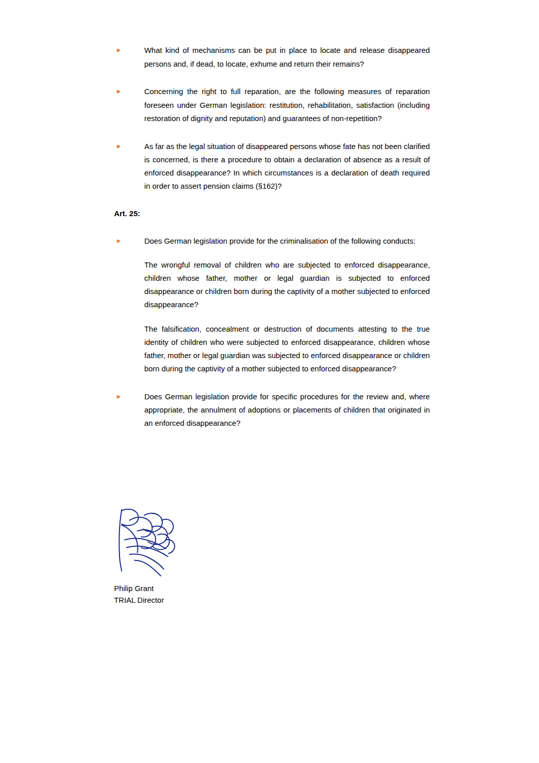What kind of mechanisms can be put in place to locate and release disappeared persons and, if dead, to locate, exhume and return their remains?
Concerning the right to full reparation, are the following measures of reparation foreseen under German legislation: restitution, rehabilitation, satisfaction (including restoration of dignity and reputation) and guarantees of non-repetition?
As far as the legal situation of disappeared persons whose fate has not been clarified is concerned, is there a procedure to obtain a declaration of absence as a result of enforced disappearance? In which circumstances is a declaration of death required in order to assert pension claims (§162)?
Art. 25:
Does German legislation provide for the criminalisation of the following conducts:
The wrongful removal of children who are subjected to enforced disappearance, children whose father, mother or legal guardian is subjected to enforced disappearance or children born during the captivity of a mother subjected to enforced disappearance?
The falsification, concealment or destruction of documents attesting to the true identity of children who were subjected to enforced disappearance, children whose father, mother or legal guardian was subjected to enforced disappearance or children born during the captivity of a mother subjected to enforced disappearance?
Does German legislation provide for specific procedures for the review and, where appropriate, the annulment of adoptions or placements of children that originated in an enforced disappearance?
Philip Grant
TRIAL Director